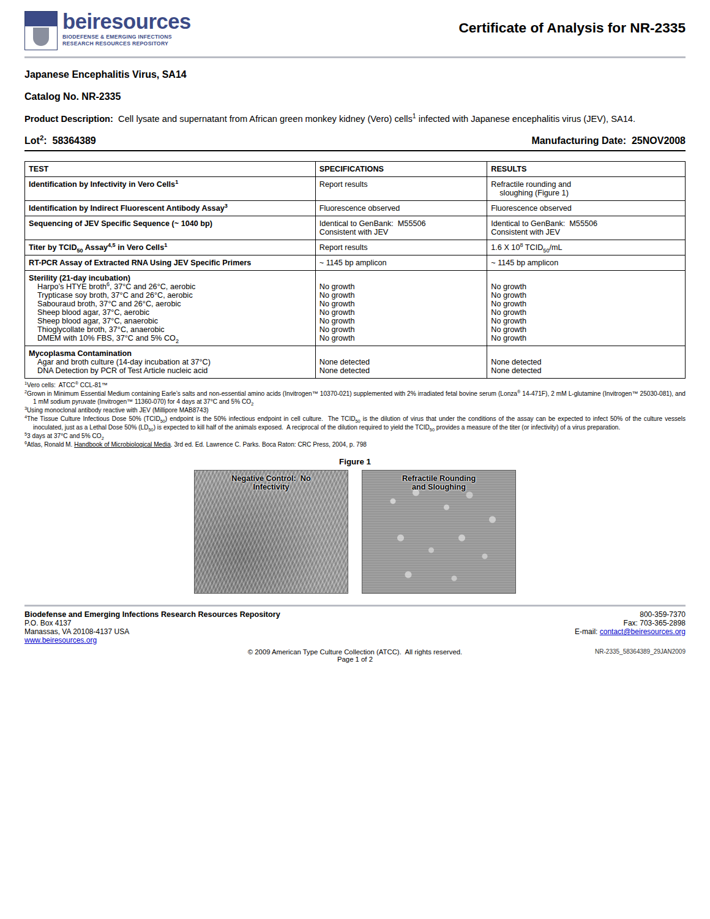beiresources
BIODEFENSE & EMERGING INFECTIONS
RESEARCH RESOURCES REPOSITORY
Certificate of Analysis for NR-2335
Japanese Encephalitis Virus, SA14
Catalog No. NR-2335
Product Description: Cell lysate and supernatant from African green monkey kidney (Vero) cells1 infected with Japanese encephalitis virus (JEV), SA14.
Lot2: 58364389 Manufacturing Date: 25NOV2008
| TEST | SPECIFICATIONS | RESULTS |
| --- | --- | --- |
| Identification by Infectivity in Vero Cells 1 | Report results | Refractile rounding and sloughing (Figure 1) |
| Identification by Indirect Fluorescent Antibody Assay 3 | Fluorescence observed | Fluorescence observed |
| Sequencing of JEV Specific Sequence (~ 1040 bp) | Identical to GenBank: M55506 Consistent with JEV | Identical to GenBank: M55506 Consistent with JEV |
| Titer by TCID 50 Assay 4,5 in Vero Cells 1 | Report results | 1.6 X 10 8 TCID 50 /mL |
| RT-PCR Assay of Extracted RNA Using JEV Specific Primers | ~ 1145 bp amplicon | ~ 1145 bp amplicon |
| Sterility (21-day incubation) Harpo’s HTYE broth 6 , 37°C and 26°C, aerobic Trypticase soy broth, 37°C and 26°C, aerobic Sabouraud broth, 37°C and 26°C, aerobic Sheep blood agar, 37°C, aerobic Sheep blood agar, 37°C, anaerobic Thioglycollate broth, 37°C, anaerobic DMEM with 10% FBS, 37°C and 5% CO 2 | No growth No growth No growth No growth No growth No growth No growth | No growth No growth No growth No growth No growth No growth No growth |
| Mycoplasma Contamination Agar and broth culture (14-day incubation at 37°C) DNA Detection by PCR of Test Article nucleic acid | None detected None detected | None detected None detected |
1Vero cells: ATCC® CCL-81™
2Grown in Minimum Essential Medium containing Earle’s salts and non-essential amino acids (Invitrogen™ 10370-021) supplemented with 2% irradiated fetal bovine serum (Lonza® 14-471F), 2 mM L-glutamine (Invitrogen™ 25030-081), and 1 mM sodium pyruvate (Invitrogen™ 11360-070) for 4 days at 37°C and 5% CO2
3Using monoclonal antibody reactive with JEV (Millipore MAB8743)
4The Tissue Culture Infectious Dose 50% (TCID50) endpoint is the 50% infectious endpoint in cell culture. The TCID50 is the dilution of virus that under the conditions of the assay can be expected to infect 50% of the culture vessels inoculated, just as a Lethal Dose 50% (LD50) is expected to kill half of the animals exposed. A reciprocal of the dilution required to yield the TCID50 provides a measure of the titer (or infectivity) of a virus preparation.
53 days at 37°C and 5% CO2
6Atlas, Ronald M. Handbook of Microbiological Media. 3rd ed. Ed. Lawrence C. Parks. Boca Raton: CRC Press, 2004, p. 798
Figure 1
Negative Control: No
Infectivity
Refractile Rounding
and Sloughing
Biodefense and Emerging Infections Research Resources Repository
P.O. Box 4137
Manassas, VA 20108-4137 USA
www.beiresources.org
800-359-7370
Fax: 703-365-2898
E-mail: contact@beiresources.org
© 2009 American Type Culture Collection (ATCC). All rights reserved.
Page 1 of 2 NR-2335_58364389_29JAN2009